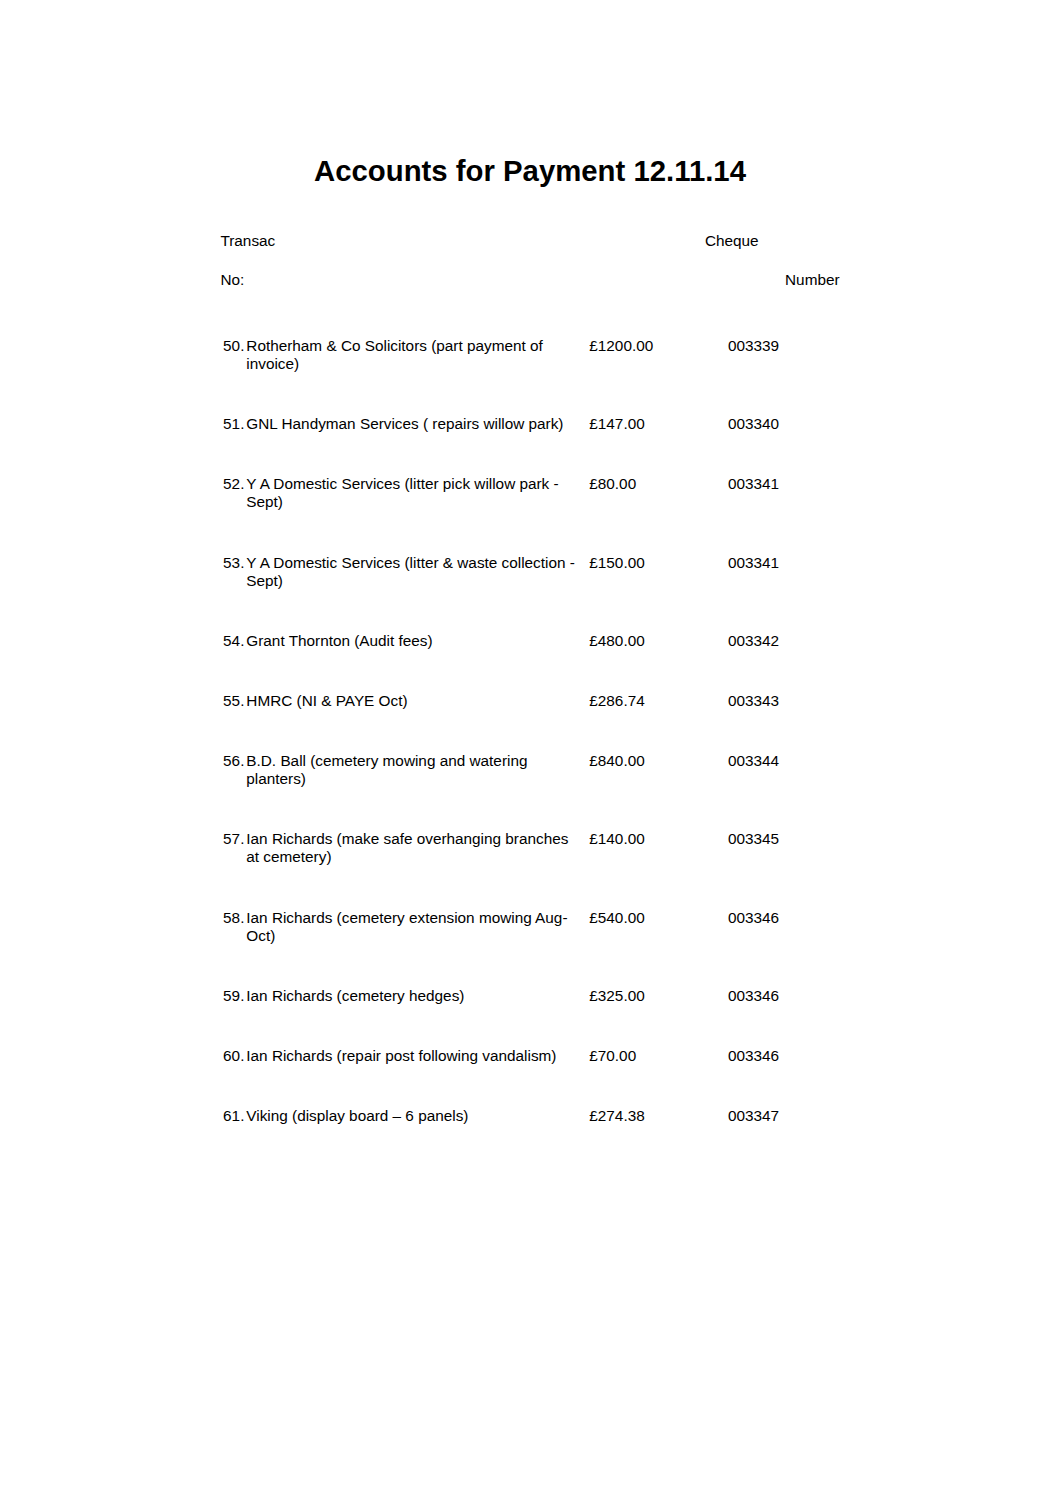Accounts for Payment 12.11.14
| Transac No: | | Cheque Number |
| --- | --- | --- |
| 50. Rotherham & Co Solicitors (part payment of invoice) | £1200.00 | 003339 |
| 51. GNL Handyman Services ( repairs willow park) | £147.00 | 003340 |
| 52. Y A Domestic Services (litter pick willow park -Sept) | £80.00 | 003341 |
| 53. Y A Domestic Services (litter & waste collection - Sept) | £150.00 | 003341 |
| 54. Grant Thornton (Audit fees) | £480.00 | 003342 |
| 55. HMRC (NI & PAYE Oct) | £286.74 | 003343 |
| 56. B.D. Ball (cemetery mowing and watering planters) | £840.00 | 003344 |
| 57. Ian Richards (make safe overhanging branches at cemetery) | £140.00 | 003345 |
| 58. Ian Richards (cemetery extension mowing Aug- Oct) | £540.00 | 003346 |
| 59. Ian Richards (cemetery hedges) | £325.00 | 003346 |
| 60. Ian Richards (repair post following vandalism) | £70.00 | 003346 |
| 61. Viking (display board – 6 panels) | £274.38 | 003347 |